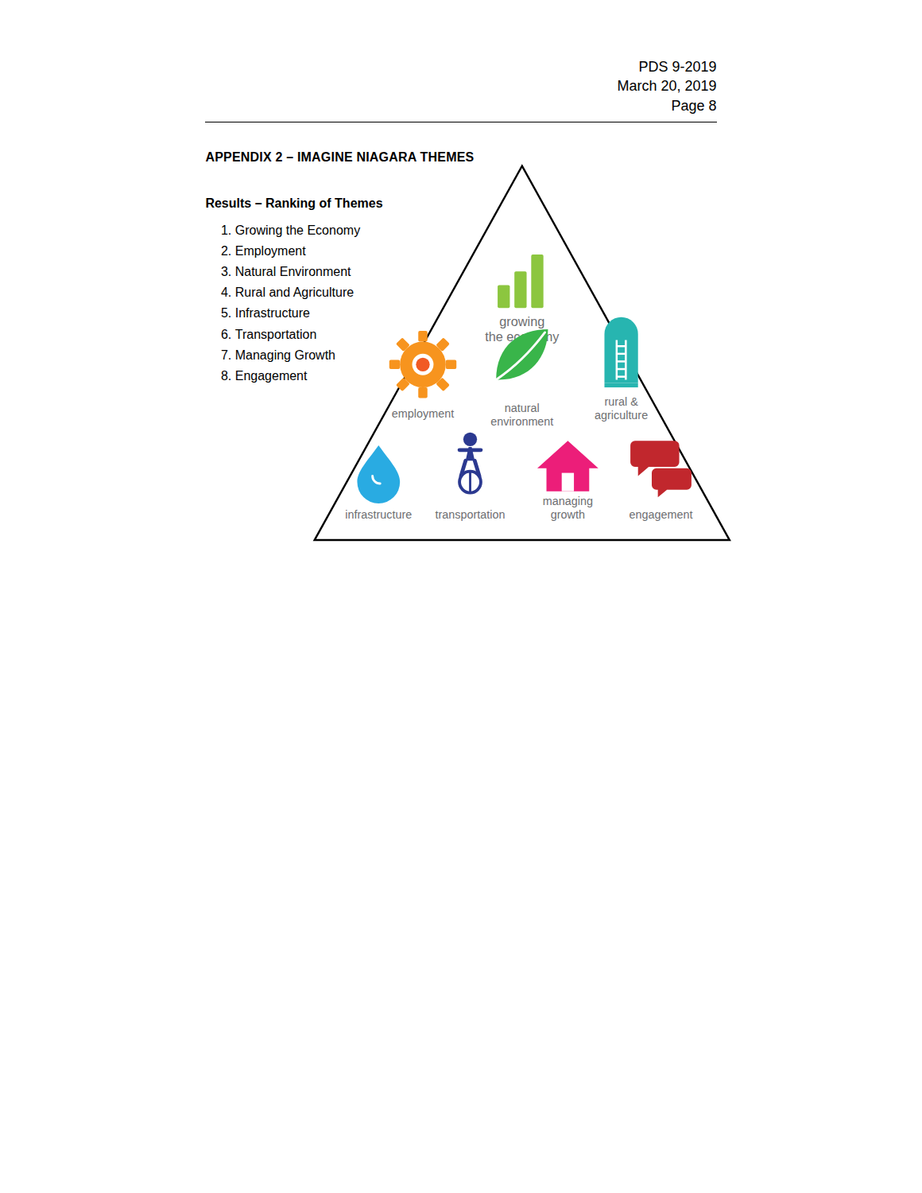PDS 9-2019
March 20, 2019
Page 8
APPENDIX 2 – IMAGINE NIAGARA THEMES
Results – Ranking of Themes
Growing the Economy
Employment
Natural Environment
Rural and Agriculture
Infrastructure
Transportation
Managing Growth
Engagement
Pyramid with eight theme icons: growing the economy at the apex; employment, natural environment, rural and agriculture in the middle; infrastructure, transportation, managing growth, engagement at the base growing the economy employment natural environment rural & agriculture infrastructure transportation managing growth engagement